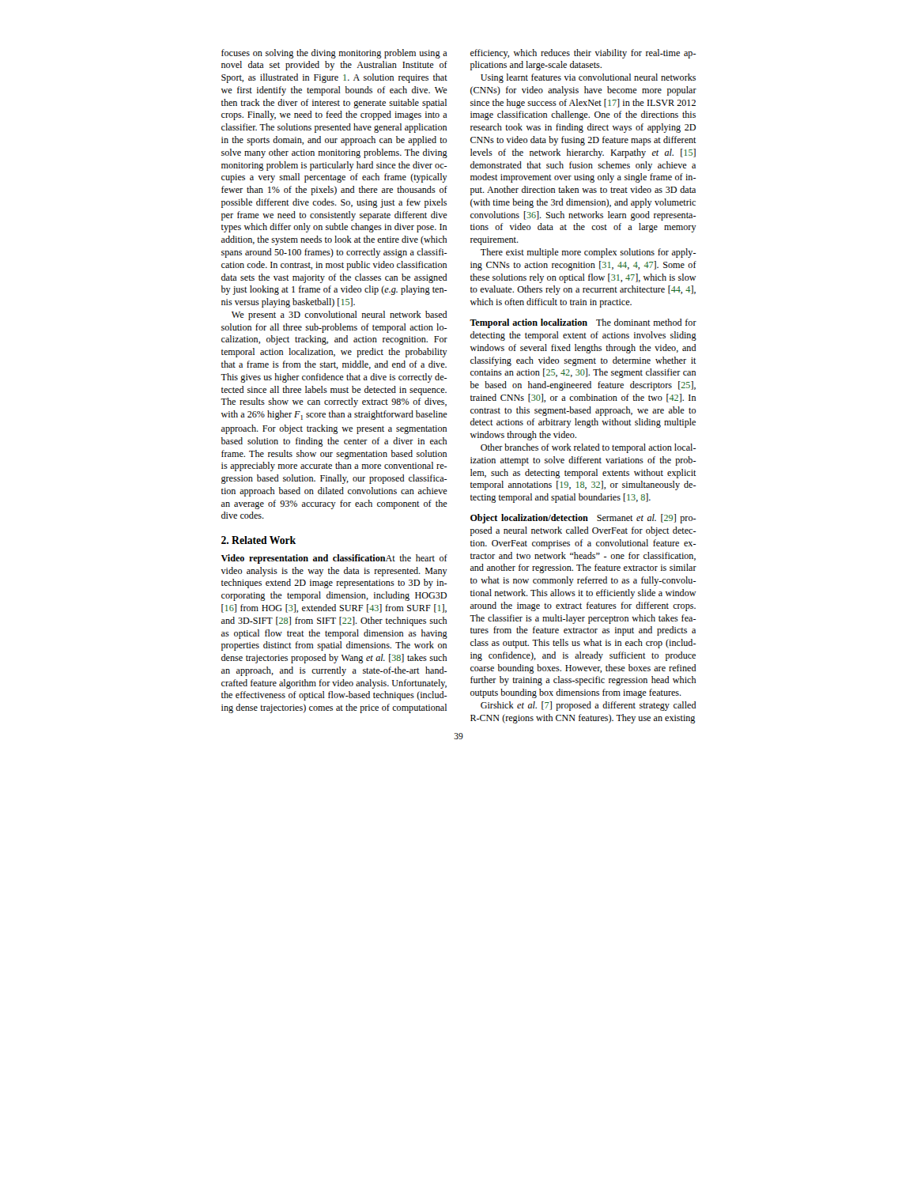focuses on solving the diving monitoring problem using a novel data set provided by the Australian Institute of Sport, as illustrated in Figure 1. A solution requires that we first identify the temporal bounds of each dive. We then track the diver of interest to generate suitable spatial crops. Finally, we need to feed the cropped images into a classifier. The solutions presented have general application in the sports domain, and our approach can be applied to solve many other action monitoring problems. The diving monitoring problem is particularly hard since the diver occupies a very small percentage of each frame (typically fewer than 1% of the pixels) and there are thousands of possible different dive codes. So, using just a few pixels per frame we need to consistently separate different dive types which differ only on subtle changes in diver pose. In addition, the system needs to look at the entire dive (which spans around 50-100 frames) to correctly assign a classification code. In contrast, in most public video classification data sets the vast majority of the classes can be assigned by just looking at 1 frame of a video clip (e.g. playing tennis versus playing basketball) [15].
We present a 3D convolutional neural network based solution for all three sub-problems of temporal action localization, object tracking, and action recognition. For temporal action localization, we predict the probability that a frame is from the start, middle, and end of a dive. This gives us higher confidence that a dive is correctly detected since all three labels must be detected in sequence. The results show we can correctly extract 98% of dives, with a 26% higher F1 score than a straightforward baseline approach. For object tracking we present a segmentation based solution to finding the center of a diver in each frame. The results show our segmentation based solution is appreciably more accurate than a more conventional regression based solution. Finally, our proposed classification approach based on dilated convolutions can achieve an average of 93% accuracy for each component of the dive codes.
2. Related Work
Video representation and classification At the heart of video analysis is the way the data is represented. Many techniques extend 2D image representations to 3D by incorporating the temporal dimension, including HOG3D [16] from HOG [3], extended SURF [43] from SURF [1], and 3D-SIFT [28] from SIFT [22]. Other techniques such as optical flow treat the temporal dimension as having properties distinct from spatial dimensions. The work on dense trajectories proposed by Wang et al. [38] takes such an approach, and is currently a state-of-the-art hand-crafted feature algorithm for video analysis. Unfortunately, the effectiveness of optical flow-based techniques (including dense trajectories) comes at the price of computational efficiency, which reduces their viability for real-time applications and large-scale datasets.
Using learnt features via convolutional neural networks (CNNs) for video analysis have become more popular since the huge success of AlexNet [17] in the ILSVR 2012 image classification challenge. One of the directions this research took was in finding direct ways of applying 2D CNNs to video data by fusing 2D feature maps at different levels of the network hierarchy. Karpathy et al. [15] demonstrated that such fusion schemes only achieve a modest improvement over using only a single frame of input. Another direction taken was to treat video as 3D data (with time being the 3rd dimension), and apply volumetric convolutions [36]. Such networks learn good representations of video data at the cost of a large memory requirement.
There exist multiple more complex solutions for applying CNNs to action recognition [31, 44, 4, 47]. Some of these solutions rely on optical flow [31, 47], which is slow to evaluate. Others rely on a recurrent architecture [44, 4], which is often difficult to train in practice.
Temporal action localization The dominant method for detecting the temporal extent of actions involves sliding windows of several fixed lengths through the video, and classifying each video segment to determine whether it contains an action [25, 42, 30]. The segment classifier can be based on hand-engineered feature descriptors [25], trained CNNs [30], or a combination of the two [42]. In contrast to this segment-based approach, we are able to detect actions of arbitrary length without sliding multiple windows through the video.
Other branches of work related to temporal action localization attempt to solve different variations of the problem, such as detecting temporal extents without explicit temporal annotations [19, 18, 32], or simultaneously detecting temporal and spatial boundaries [13, 8].
Object localization/detection Sermanet et al. [29] proposed a neural network called OverFeat for object detection. OverFeat comprises of a convolutional feature extractor and two network “heads” - one for classification, and another for regression. The feature extractor is similar to what is now commonly referred to as a fully-convolutional network. This allows it to efficiently slide a window around the image to extract features for different crops. The classifier is a multi-layer perceptron which takes features from the feature extractor as input and predicts a class as output. This tells us what is in each crop (including confidence), and is already sufficient to produce coarse bounding boxes. However, these boxes are refined further by training a class-specific regression head which outputs bounding box dimensions from image features.
Girshick et al. [7] proposed a different strategy called R-CNN (regions with CNN features). They use an existing
39